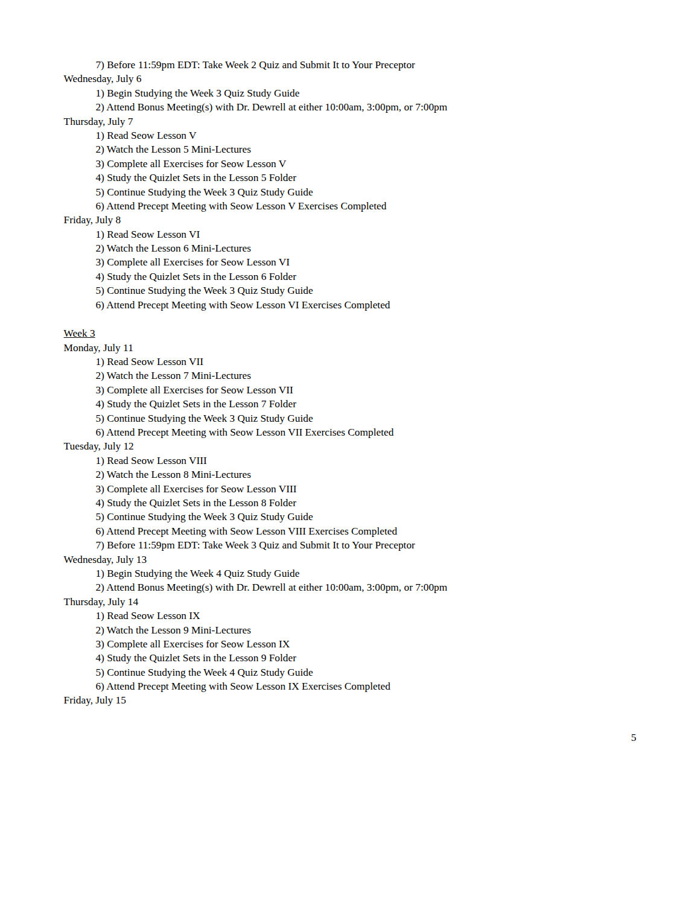7) Before 11:59pm EDT: Take Week 2 Quiz and Submit It to Your Preceptor
Wednesday, July 6
1) Begin Studying the Week 3 Quiz Study Guide
2) Attend Bonus Meeting(s) with Dr. Dewrell at either 10:00am, 3:00pm, or 7:00pm
Thursday, July 7
1) Read Seow Lesson V
2) Watch the Lesson 5 Mini-Lectures
3) Complete all Exercises for Seow Lesson V
4) Study the Quizlet Sets in the Lesson 5 Folder
5) Continue Studying the Week 3 Quiz Study Guide
6) Attend Precept Meeting with Seow Lesson V Exercises Completed
Friday, July 8
1) Read Seow Lesson VI
2) Watch the Lesson 6 Mini-Lectures
3) Complete all Exercises for Seow Lesson VI
4) Study the Quizlet Sets in the Lesson 6 Folder
5) Continue Studying the Week 3 Quiz Study Guide
6) Attend Precept Meeting with Seow Lesson VI Exercises Completed
Week 3
Monday, July 11
1) Read Seow Lesson VII
2) Watch the Lesson 7 Mini-Lectures
3) Complete all Exercises for Seow Lesson VII
4) Study the Quizlet Sets in the Lesson 7 Folder
5) Continue Studying the Week 3 Quiz Study Guide
6) Attend Precept Meeting with Seow Lesson VII Exercises Completed
Tuesday, July 12
1) Read Seow Lesson VIII
2) Watch the Lesson 8 Mini-Lectures
3) Complete all Exercises for Seow Lesson VIII
4) Study the Quizlet Sets in the Lesson 8 Folder
5) Continue Studying the Week 3 Quiz Study Guide
6) Attend Precept Meeting with Seow Lesson VIII Exercises Completed
7) Before 11:59pm EDT: Take Week 3 Quiz and Submit It to Your Preceptor
Wednesday, July 13
1) Begin Studying the Week 4 Quiz Study Guide
2) Attend Bonus Meeting(s) with Dr. Dewrell at either 10:00am, 3:00pm, or 7:00pm
Thursday, July 14
1) Read Seow Lesson IX
2) Watch the Lesson 9 Mini-Lectures
3) Complete all Exercises for Seow Lesson IX
4) Study the Quizlet Sets in the Lesson 9 Folder
5) Continue Studying the Week 4 Quiz Study Guide
6) Attend Precept Meeting with Seow Lesson IX Exercises Completed
Friday, July 15
5